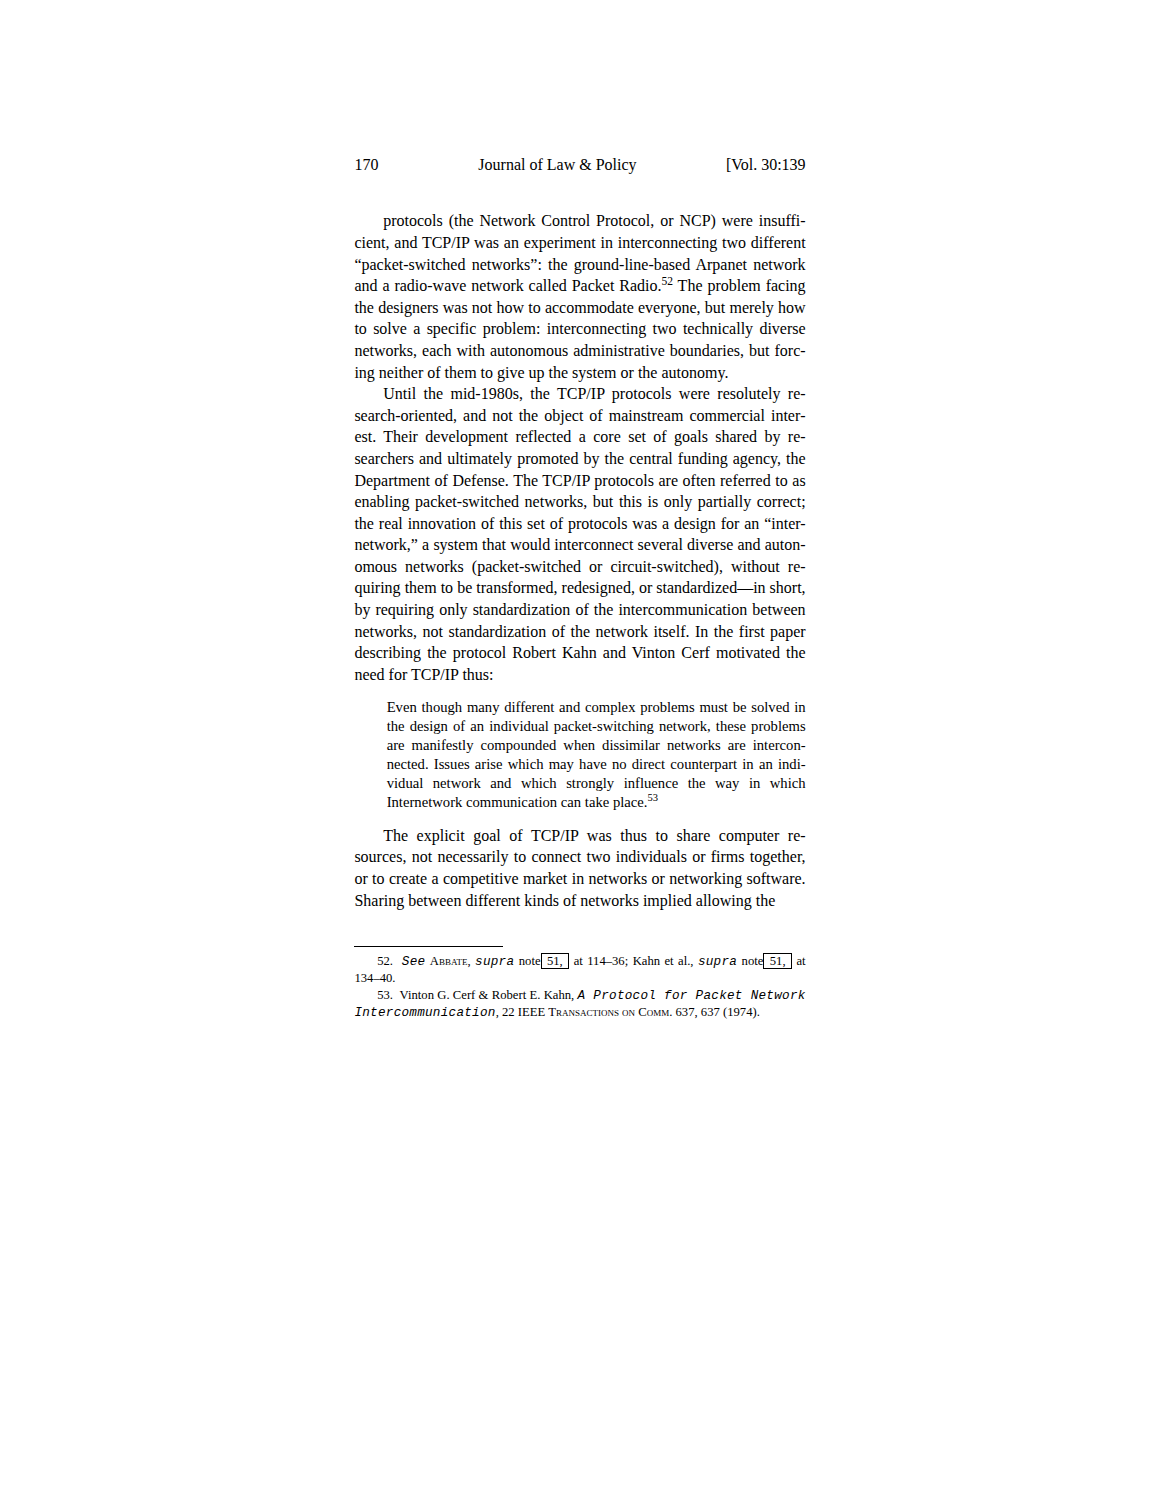170 Journal of Law & Policy [Vol. 30:139
protocols (the Network Control Protocol, or NCP) were insufficient, and TCP/IP was an experiment in interconnecting two different “packet-switched networks”: the ground-line-based Arpanet network and a radio-wave network called Packet Radio.52 The problem facing the designers was not how to accommodate everyone, but merely how to solve a specific problem: interconnecting two technically diverse networks, each with autonomous administrative boundaries, but forcing neither of them to give up the system or the autonomy.
Until the mid-1980s, the TCP/IP protocols were resolutely research-oriented, and not the object of mainstream commercial interest. Their development reflected a core set of goals shared by researchers and ultimately promoted by the central funding agency, the Department of Defense. The TCP/IP protocols are often referred to as enabling packet-switched networks, but this is only partially correct; the real innovation of this set of protocols was a design for an “inter-network,” a system that would interconnect several diverse and autonomous networks (packet-switched or circuit-switched), without requiring them to be transformed, redesigned, or standardized—in short, by requiring only standardization of the intercommunication between networks, not standardization of the network itself. In the first paper describing the protocol Robert Kahn and Vinton Cerf motivated the need for TCP/IP thus:
Even though many different and complex problems must be solved in the design of an individual packet-switching network, these problems are manifestly compounded when dissimilar networks are interconnected. Issues arise which may have no direct counterpart in an individual network and which strongly influence the way in which Internetwork communication can take place.53
The explicit goal of TCP/IP was thus to share computer resources, not necessarily to connect two individuals or firms together, or to create a competitive market in networks or networking software. Sharing between different kinds of networks implied allowing the
52. See Abbate, supra note 51, at 114–36; Kahn et al., supra note 51, at 134–40.
53. Vinton G. Cerf & Robert E. Kahn, A Protocol for Packet Network Intercommunication, 22 IEEE Transactions on Comm. 637, 637 (1974).